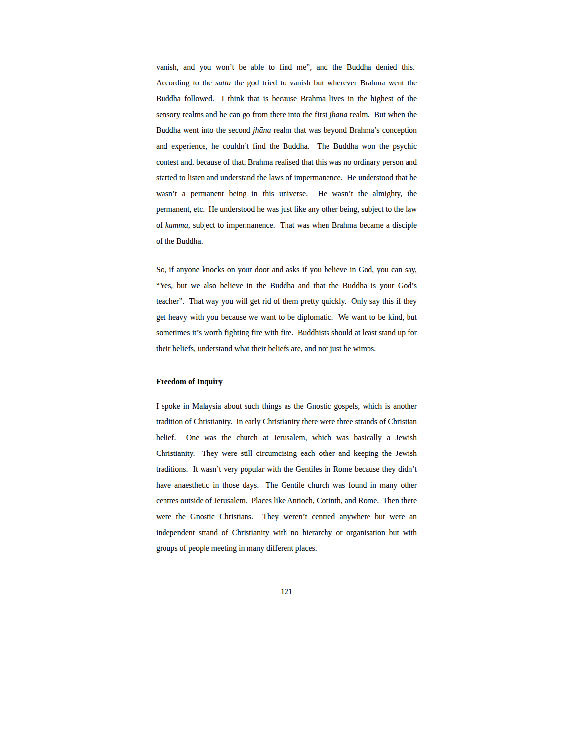vanish, and you won’t be able to find me”, and the Buddha denied this. According to the sutta the god tried to vanish but wherever Brahma went the Buddha followed. I think that is because Brahma lives in the highest of the sensory realms and he can go from there into the first jhāna realm. But when the Buddha went into the second jhāna realm that was beyond Brahma’s conception and experience, he couldn’t find the Buddha. The Buddha won the psychic contest and, because of that, Brahma realised that this was no ordinary person and started to listen and understand the laws of impermanence. He understood that he wasn’t a permanent being in this universe. He wasn’t the almighty, the permanent, etc. He understood he was just like any other being, subject to the law of kamma, subject to impermanence. That was when Brahma became a disciple of the Buddha.
So, if anyone knocks on your door and asks if you believe in God, you can say, “Yes, but we also believe in the Buddha and that the Buddha is your God’s teacher”. That way you will get rid of them pretty quickly. Only say this if they get heavy with you because we want to be diplomatic. We want to be kind, but sometimes it’s worth fighting fire with fire. Buddhists should at least stand up for their beliefs, understand what their beliefs are, and not just be wimps.
Freedom of Inquiry
I spoke in Malaysia about such things as the Gnostic gospels, which is another tradition of Christianity. In early Christianity there were three strands of Christian belief. One was the church at Jerusalem, which was basically a Jewish Christianity. They were still circumcising each other and keeping the Jewish traditions. It wasn’t very popular with the Gentiles in Rome because they didn’t have anaesthetic in those days. The Gentile church was found in many other centres outside of Jerusalem. Places like Antioch, Corinth, and Rome. Then there were the Gnostic Christians. They weren’t centred anywhere but were an independent strand of Christianity with no hierarchy or organisation but with groups of people meeting in many different places.
121